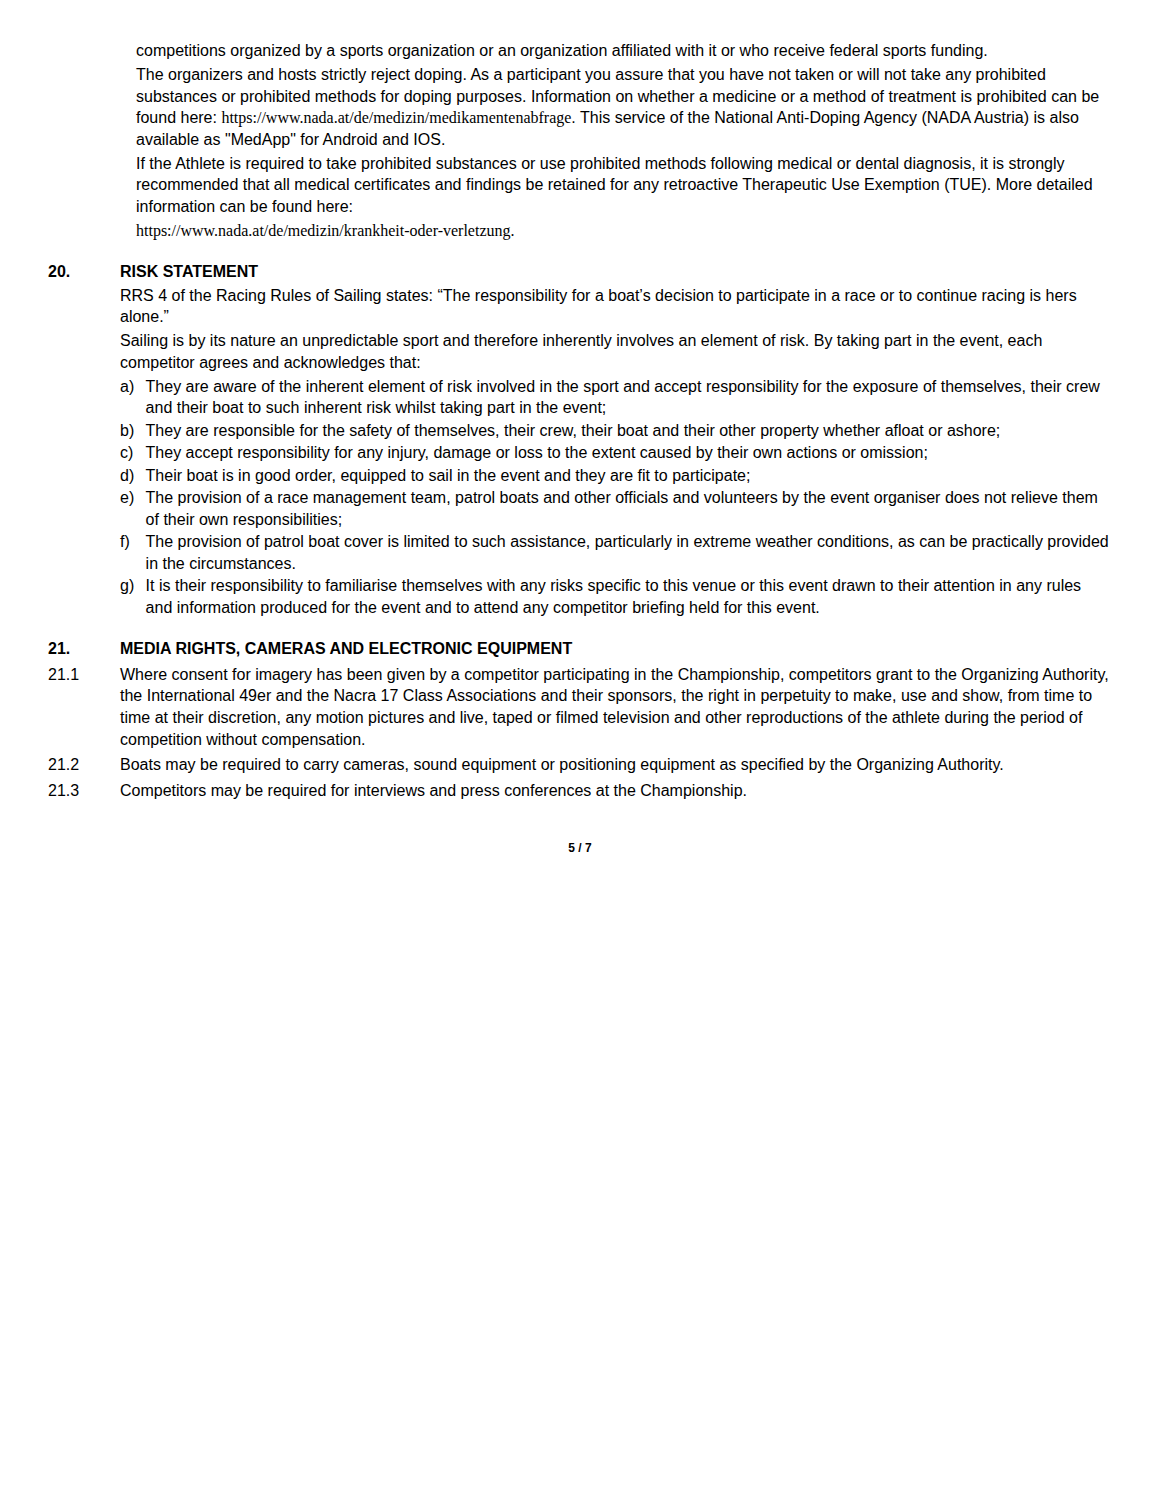competitions organized by a sports organization or an organization affiliated with it or who receive federal sports funding.
The organizers and hosts strictly reject doping. As a participant you assure that you have not taken or will not take any prohibited substances or prohibited methods for doping purposes. Information on whether a medicine or a method of treatment is prohibited can be found here: https://www.nada.at/de/medizin/medikamentenabfrage. This service of the National Anti-Doping Agency (NADA Austria) is also available as "MedApp" for Android and IOS.
If the Athlete is required to take prohibited substances or use prohibited methods following medical or dental diagnosis, it is strongly recommended that all medical certificates and findings be retained for any retroactive Therapeutic Use Exemption (TUE). More detailed information can be found here:
https://www.nada.at/de/medizin/krankheit-oder-verletzung.
20.
RISK STATEMENT
RRS 4 of the Racing Rules of Sailing states: “The responsibility for a boat’s decision to participate in a race or to continue racing is hers alone.”
Sailing is by its nature an unpredictable sport and therefore inherently involves an element of risk. By taking part in the event, each competitor agrees and acknowledges that:
a) They are aware of the inherent element of risk involved in the sport and accept responsibility for the exposure of themselves, their crew and their boat to such inherent risk whilst taking part in the event;
b) They are responsible for the safety of themselves, their crew, their boat and their other property whether afloat or ashore;
c) They accept responsibility for any injury, damage or loss to the extent caused by their own actions or omission;
d) Their boat is in good order, equipped to sail in the event and they are fit to participate;
e) The provision of a race management team, patrol boats and other officials and volunteers by the event organiser does not relieve them of their own responsibilities;
f) The provision of patrol boat cover is limited to such assistance, particularly in extreme weather conditions, as can be practically provided in the circumstances.
g) It is their responsibility to familiarise themselves with any risks specific to this venue or this event drawn to their attention in any rules and information produced for the event and to attend any competitor briefing held for this event.
21.
MEDIA RIGHTS, CAMERAS AND ELECTRONIC EQUIPMENT
21.1
Where consent for imagery has been given by a competitor participating in the Championship, competitors grant to the Organizing Authority, the International 49er and the Nacra 17 Class Associations and their sponsors, the right in perpetuity to make, use and show, from time to time at their discretion, any motion pictures and live, taped or filmed television and other reproductions of the athlete during the period of competition without compensation.
21.2
Boats may be required to carry cameras, sound equipment or positioning equipment as specified by the Organizing Authority.
21.3
Competitors may be required for interviews and press conferences at the Championship.
5 / 7